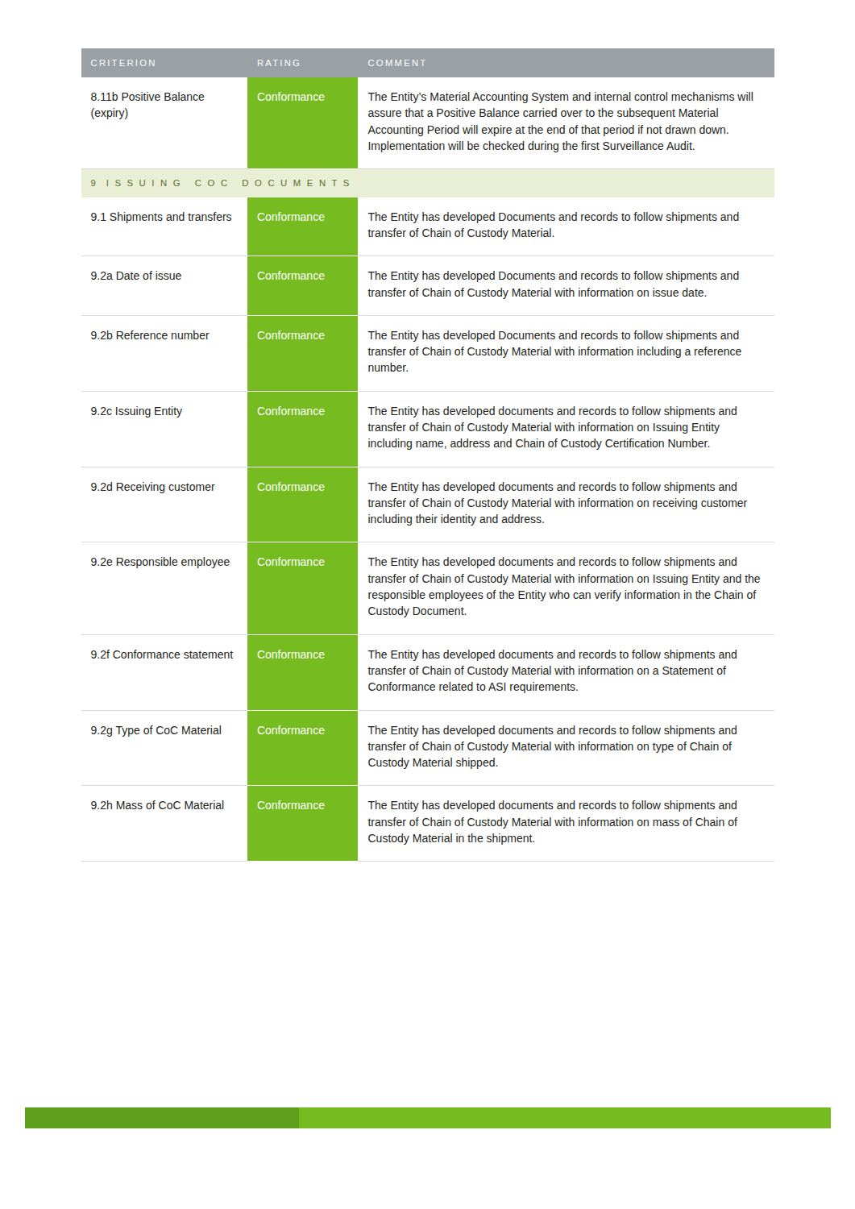| CRITERION | RATING | COMMENT |
| --- | --- | --- |
| 8.11b Positive Balance (expiry) | Conformance | The Entity’s Material Accounting System and internal control mechanisms will assure that a Positive Balance carried over to the subsequent Material Accounting Period will expire at the end of that period if not drawn down. Implementation will be checked during the first Surveillance Audit. |
| 9 I S S U I N G C O C D O C U M E N T S |
| 9.1 Shipments and transfers | Conformance | The Entity has developed Documents and records to follow shipments and transfer of Chain of Custody Material. |
| 9.2a Date of issue | Conformance | The Entity has developed Documents and records to follow shipments and transfer of Chain of Custody Material with information on issue date. |
| 9.2b Reference number | Conformance | The Entity has developed Documents and records to follow shipments and transfer of Chain of Custody Material with information including a reference number. |
| 9.2c Issuing Entity | Conformance | The Entity has developed documents and records to follow shipments and transfer of Chain of Custody Material with information on Issuing Entity including name, address and Chain of Custody Certification Number. |
| 9.2d Receiving customer | Conformance | The Entity has developed documents and records to follow shipments and transfer of Chain of Custody Material with information on receiving customer including their identity and address. |
| 9.2e Responsible employee | Conformance | The Entity has developed documents and records to follow shipments and transfer of Chain of Custody Material with information on Issuing Entity and the responsible employees of the Entity who can verify information in the Chain of Custody Document. |
| 9.2f Conformance statement | Conformance | The Entity has developed documents and records to follow shipments and transfer of Chain of Custody Material with information on a Statement of Conformance related to ASI requirements. |
| 9.2g Type of CoC Material | Conformance | The Entity has developed documents and records to follow shipments and transfer of Chain of Custody Material with information on type of Chain of Custody Material shipped. |
| 9.2h Mass of CoC Material | Conformance | The Entity has developed documents and records to follow shipments and transfer of Chain of Custody Material with information on mass of Chain of Custody Material in the shipment. |